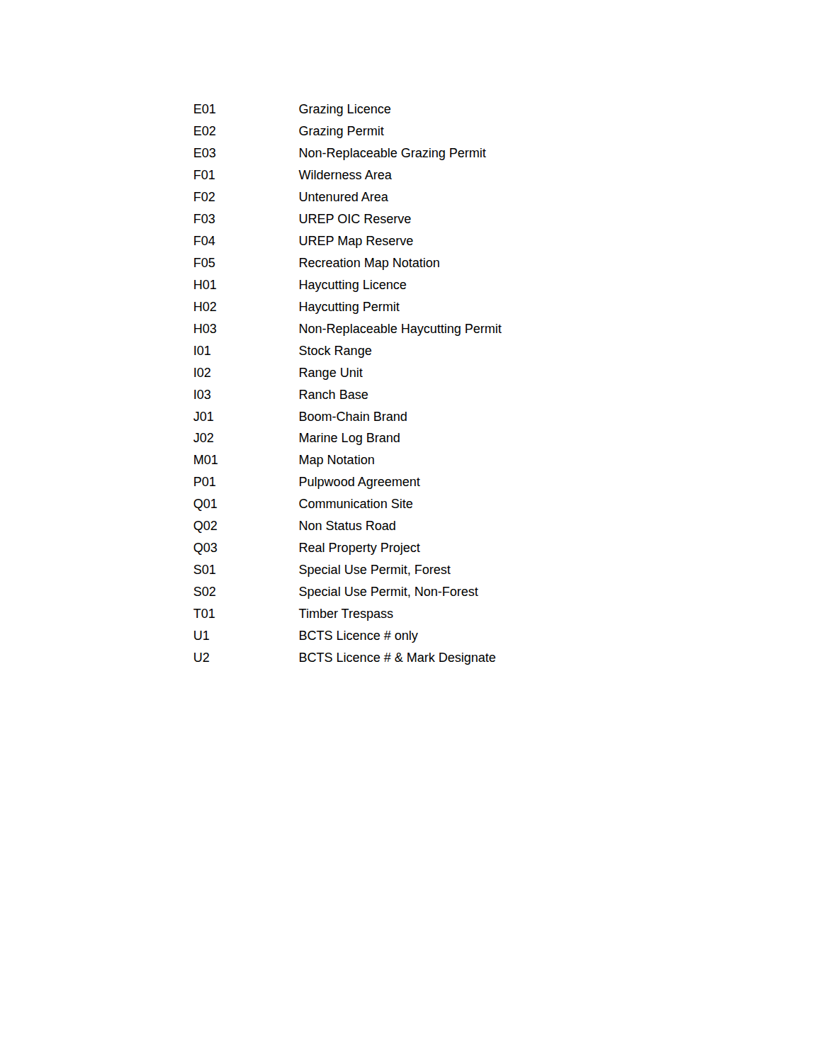| E01 | Grazing Licence |
| E02 | Grazing Permit |
| E03 | Non-Replaceable Grazing Permit |
| F01 | Wilderness Area |
| F02 | Untenured Area |
| F03 | UREP OIC Reserve |
| F04 | UREP Map Reserve |
| F05 | Recreation Map Notation |
| H01 | Haycutting Licence |
| H02 | Haycutting Permit |
| H03 | Non-Replaceable Haycutting Permit |
| I01 | Stock Range |
| I02 | Range Unit |
| I03 | Ranch Base |
| J01 | Boom-Chain Brand |
| J02 | Marine Log Brand |
| M01 | Map Notation |
| P01 | Pulpwood Agreement |
| Q01 | Communication Site |
| Q02 | Non Status Road |
| Q03 | Real Property Project |
| S01 | Special Use Permit, Forest |
| S02 | Special Use Permit, Non-Forest |
| T01 | Timber Trespass |
| U1 | BCTS Licence # only |
| U2 | BCTS Licence # & Mark Designate |